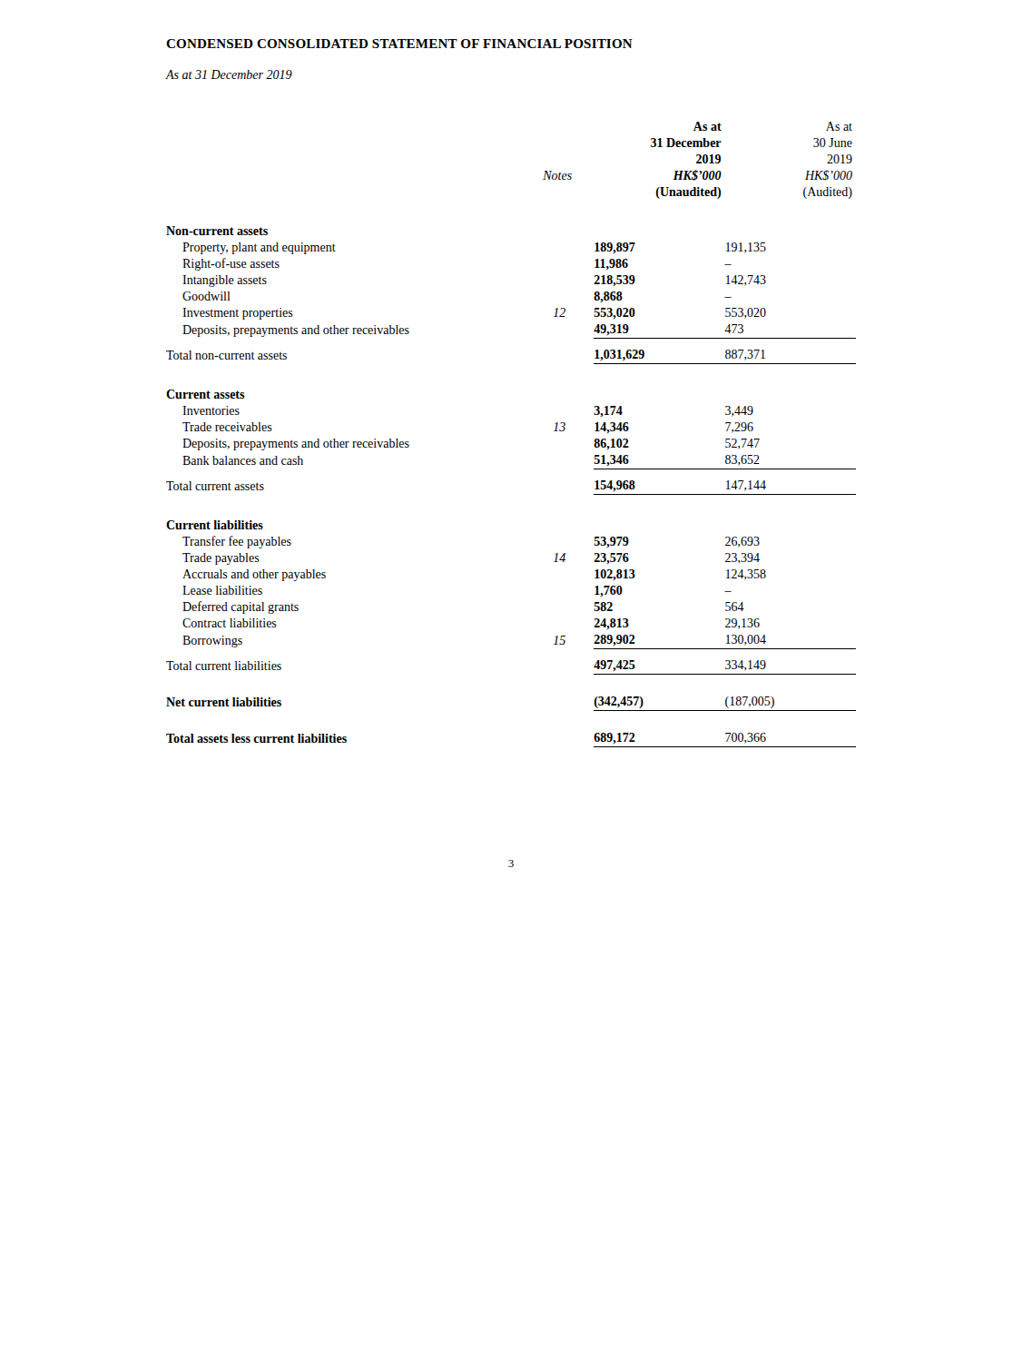CONDENSED CONSOLIDATED STATEMENT OF FINANCIAL POSITION
As at 31 December 2019
| | | As at | As at |
| --- | --- | --- | --- |
| | | 31 December | 30 June |
| | | 2019 | 2019 |
| | Notes | HK$’000 | HK$’000 |
| | | (Unaudited) | (Audited) |
| Non-current assets | | | |
| Property, plant and equipment | | 189,897 | 191,135 |
| Right-of-use assets | | 11,986 | – |
| Intangible assets | | 218,539 | 142,743 |
| Goodwill | | 8,868 | – |
| Investment properties | 12 | 553,020 | 553,020 |
| Deposits, prepayments and other receivables | | 49,319 | 473 |
| Total non-current assets | | 1,031,629 | 887,371 |
| Current assets | | | |
| Inventories | | 3,174 | 3,449 |
| Trade receivables | 13 | 14,346 | 7,296 |
| Deposits, prepayments and other receivables | | 86,102 | 52,747 |
| Bank balances and cash | | 51,346 | 83,652 |
| Total current assets | | 154,968 | 147,144 |
| Current liabilities | | | |
| Transfer fee payables | | 53,979 | 26,693 |
| Trade payables | 14 | 23,576 | 23,394 |
| Accruals and other payables | | 102,813 | 124,358 |
| Lease liabilities | | 1,760 | – |
| Deferred capital grants | | 582 | 564 |
| Contract liabilities | | 24,813 | 29,136 |
| Borrowings | 15 | 289,902 | 130,004 |
| Total current liabilities | | 497,425 | 334,149 |
| Net current liabilities | | (342,457) | (187,005) |
| Total assets less current liabilities | | 689,172 | 700,366 |
3